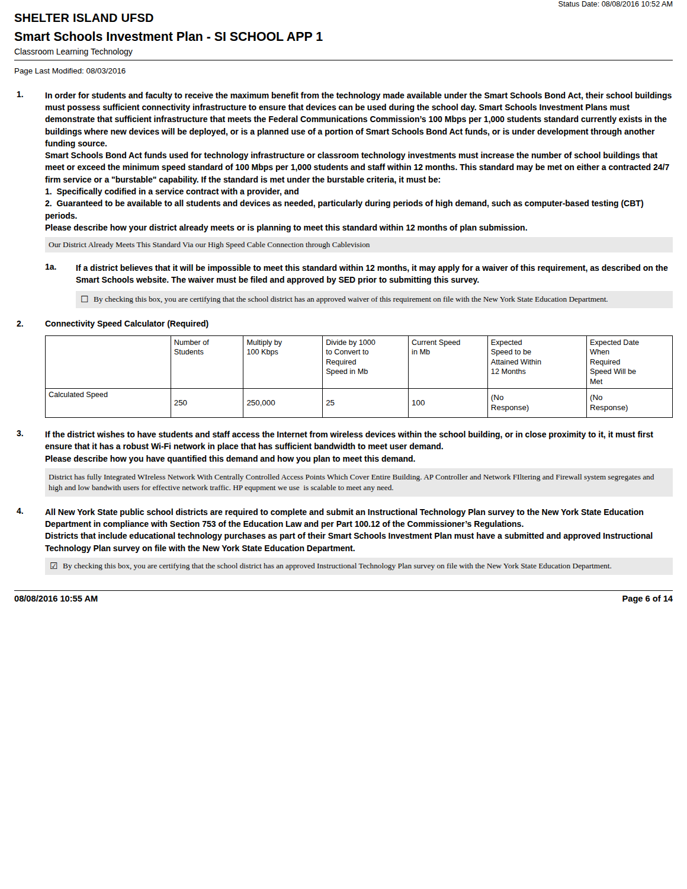Status Date: 08/08/2016 10:52 AM
SHELTER ISLAND UFSD
Smart Schools Investment Plan - SI SCHOOL APP 1
Classroom Learning Technology
Page Last Modified: 08/03/2016
1.
In order for students and faculty to receive the maximum benefit from the technology made available under the Smart Schools Bond Act, their school buildings must possess sufficient connectivity infrastructure to ensure that devices can be used during the school day. Smart Schools Investment Plans must demonstrate that sufficient infrastructure that meets the Federal Communications Commission’s 100 Mbps per 1,000 students standard currently exists in the buildings where new devices will be deployed, or is a planned use of a portion of Smart Schools Bond Act funds, or is under development through another funding source.
Smart Schools Bond Act funds used for technology infrastructure or classroom technology investments must increase the number of school buildings that meet or exceed the minimum speed standard of 100 Mbps per 1,000 students and staff within 12 months. This standard may be met on either a contracted 24/7 firm service or a "burstable" capability. If the standard is met under the burstable criteria, it must be:
1. Specifically codified in a service contract with a provider, and
2. Guaranteed to be available to all students and devices as needed, particularly during periods of high demand, such as computer-based testing (CBT) periods.
Please describe how your district already meets or is planning to meet this standard within 12 months of plan submission.
Our District Already Meets This Standard Via our High Speed Cable Connection through Cablevision
1a.
If a district believes that it will be impossible to meet this standard within 12 months, it may apply for a waiver of this requirement, as described on the Smart Schools website. The waiver must be filed and approved by SED prior to submitting this survey.
☐
By checking this box, you are certifying that the school district has an approved waiver of this requirement on file with the New York State Education Department.
2.
spacer
Connectivity Speed Calculator (Required)
| | Number of Students | Multiply by 100 Kbps | Divide by 1000 to Convert to Required Speed in Mb | Current Speed in Mb | Expected Speed to be Attained Within 12 Months | Expected Date When Required Speed Will be Met |
| --- | --- | --- | --- | --- | --- | --- |
| Calculated Speed | 250 | 250,000 | 25 | 100 | (No Response) | (No Response) |
3.
If the district wishes to have students and staff access the Internet from wireless devices within the school building, or in close proximity to it, it must first ensure that it has a robust Wi-Fi network in place that has sufficient bandwidth to meet user demand.
Please describe how you have quantified this demand and how you plan to meet this demand.
District has fully Integrated WIreless Network With Centrally Controlled Access Points Which Cover Entire Building. AP Controller and Network FIltering and Firewall system segregates and high and low bandwith users for effective network traffic. HP equpment we use is scalable to meet any need.
4.
All New York State public school districts are required to complete and submit an Instructional Technology Plan survey to the New York State Education Department in compliance with Section 753 of the Education Law and per Part 100.12 of the Commissioner’s Regulations.
Districts that include educational technology purchases as part of their Smart Schools Investment Plan must have a submitted and approved Instructional Technology Plan survey on file with the New York State Education Department.
☑
By checking this box, you are certifying that the school district has an approved Instructional Technology Plan survey on file with the New York State Education Department.
08/08/2016 10:55 AM
Page 6 of 14